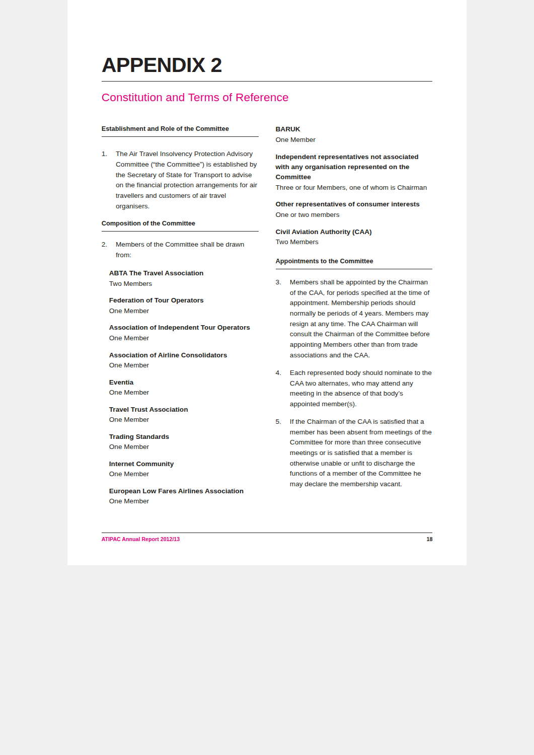APPENDIX 2
Constitution and Terms of Reference
Establishment and Role of the Committee
The Air Travel Insolvency Protection Advisory Committee (“the Committee”) is established by the Secretary of State for Transport to advise on the financial protection arrangements for air travellers and customers of air travel organisers.
Composition of the Committee
Members of the Committee shall be drawn from:
ABTA The Travel Association Two Members
Federation of Tour Operators One Member
Association of Independent Tour Operators One Member
Association of Airline Consolidators One Member
Eventia One Member
Travel Trust Association One Member
Trading Standards One Member
Internet Community One Member
European Low Fares Airlines Association One Member
BARUK One Member
Independent representatives not associated with any organisation represented on the Committee Three or four Members, one of whom is Chairman
Other representatives of consumer interests One or two members
Civil Aviation Authority (CAA) Two Members
Appointments to the Committee
Members shall be appointed by the Chairman of the CAA, for periods specified at the time of appointment. Membership periods should normally be periods of 4 years. Members may resign at any time. The CAA Chairman will consult the Chairman of the Committee before appointing Members other than from trade associations and the CAA.
Each represented body should nominate to the CAA two alternates, who may attend any meeting in the absence of that body’s appointed member(s).
If the Chairman of the CAA is satisfied that a member has been absent from meetings of the Committee for more than three consecutive meetings or is satisfied that a member is otherwise unable or unfit to discharge the functions of a member of the Committee he may declare the membership vacant.
ATIPAC Annual Report 2012/13 18